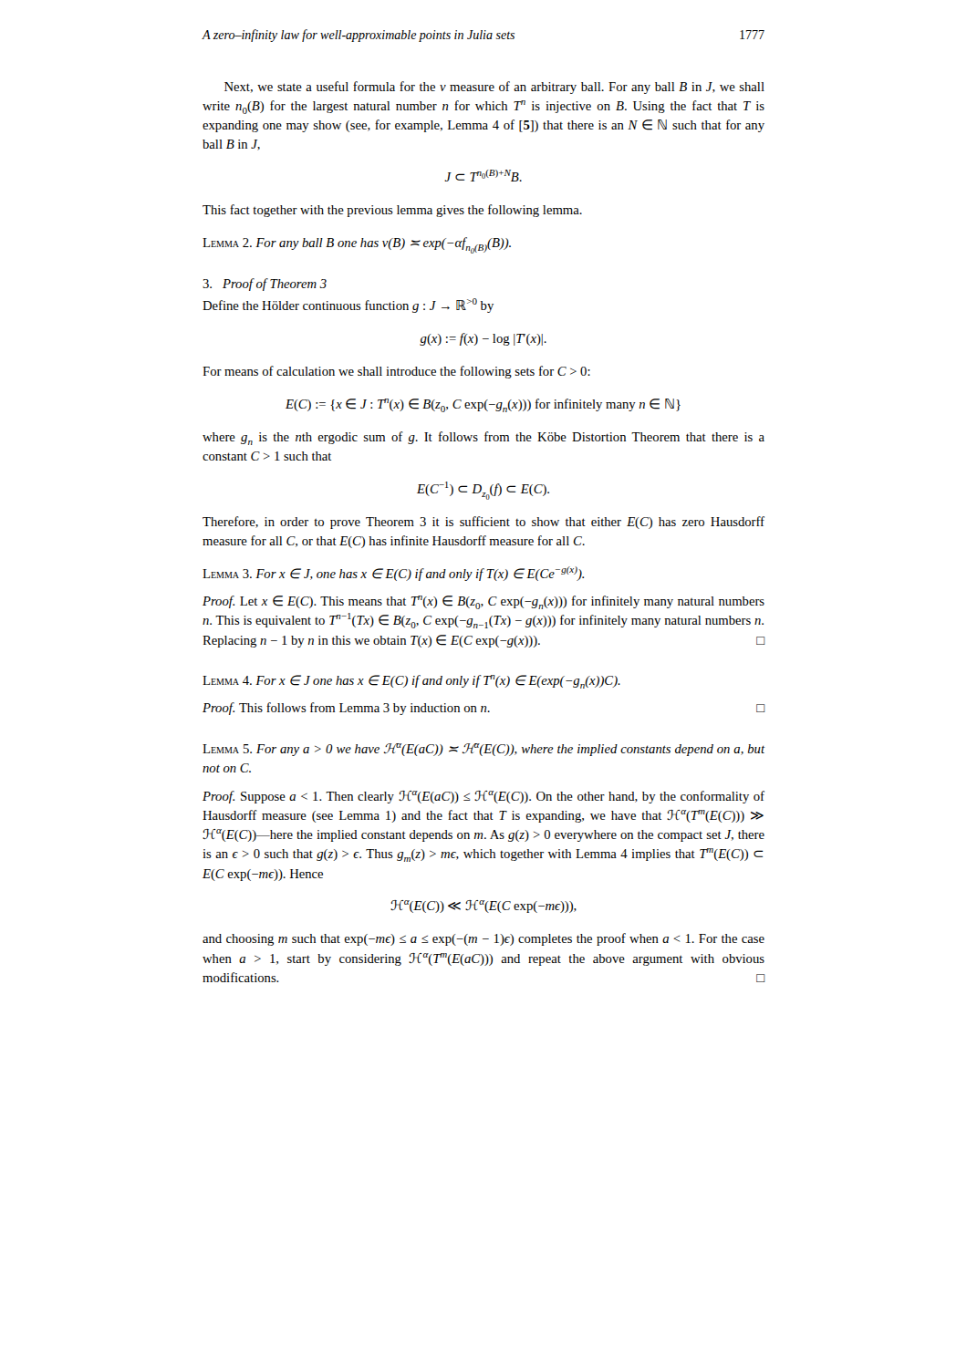A zero–infinity law for well-approximable points in Julia sets 1777
Next, we state a useful formula for the ν measure of an arbitrary ball. For any ball B in J, we shall write n0(B) for the largest natural number n for which Tn is injective on B. Using the fact that T is expanding one may show (see, for example, Lemma 4 of [5]) that there is an N ∈ ℕ such that for any ball B in J,
J ⊂ Tn0(B)+NB.
This fact together with the previous lemma gives the following lemma.
Lemma 2. For any ball B one has ν(B) ≍ exp(−αfn0(B)(B)).
3. Proof of Theorem 3
Define the Hölder continuous function g : J → ℝ>0 by
g(x) := f(x) − log |T′(x)|.
For means of calculation we shall introduce the following sets for C > 0:
E(C) := {x ∈ J : Tn(x) ∈ B(z0, C exp(−gn(x))) for infinitely many n ∈ ℕ}
where gn is the nth ergodic sum of g. It follows from the Köbe Distortion Theorem that there is a constant C > 1 such that
E(C−1) ⊂ Dz0(f) ⊂ E(C).
Therefore, in order to prove Theorem 3 it is sufficient to show that either E(C) has zero Hausdorff measure for all C, or that E(C) has infinite Hausdorff measure for all C.
Lemma 3. For x ∈ J, one has x ∈ E(C) if and only if T(x) ∈ E(Ce−g(x)).
Proof. Let x ∈ E(C). This means that Tn(x) ∈ B(z0, C exp(−gn(x))) for infinitely many natural numbers n. This is equivalent to Tn−1(Tx) ∈ B(z0, C exp(−gn−1(Tx) − g(x))) for infinitely many natural numbers n. Replacing n − 1 by n in this we obtain T(x) ∈ E(C exp(−g(x))). □
Lemma 4. For x ∈ J one has x ∈ E(C) if and only if Tn(x) ∈ E(exp(−gn(x))C).
Proof. This follows from Lemma 3 by induction on n. □
Lemma 5. For any a > 0 we have ℋα(E(aC)) ≍ ℋα(E(C)), where the implied constants depend on a, but not on C.
Proof. Suppose a < 1. Then clearly ℋα(E(aC)) ≤ ℋα(E(C)). On the other hand, by the conformality of Hausdorff measure (see Lemma 1) and the fact that T is expanding, we have that ℋα(Tm(E(C))) ≫ ℋα(E(C))—here the implied constant depends on m. As g(z) > 0 everywhere on the compact set J, there is an ϵ > 0 such that g(z) > ϵ. Thus gm(z) > mϵ, which together with Lemma 4 implies that Tm(E(C)) ⊂ E(C exp(−mϵ)). Hence
ℋα(E(C)) ≪ ℋα(E(C exp(−mϵ))),
and choosing m such that exp(−mϵ) ≤ a ≤ exp(−(m − 1)ϵ) completes the proof when a < 1. For the case when a > 1, start by considering ℋα(Tm(E(aC))) and repeat the above argument with obvious modifications. □